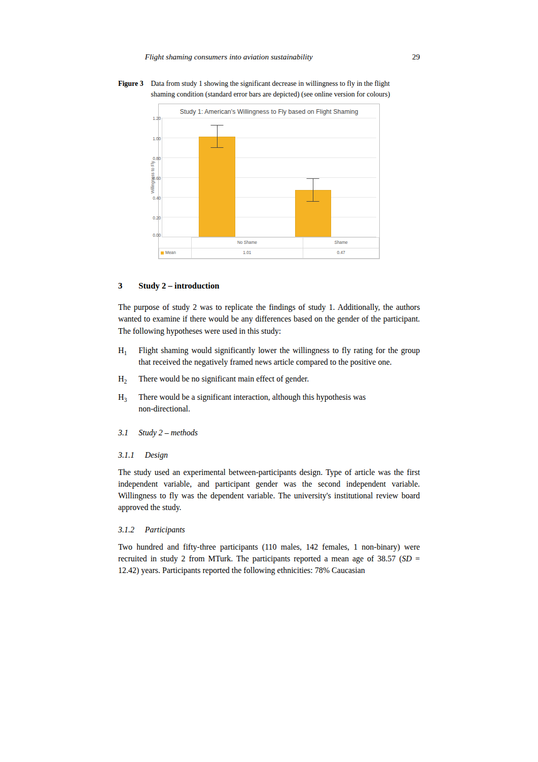Flight shaming consumers into aviation sustainability 29
Figure 3 Data from study 1 showing the significant decrease in willingness to fly in the flight shaming condition (standard error bars are depicted) (see online version for colours)
Study 1: American's Willingness to Fly based on Flight Shaming
Willingness to Fly
1.20
1.00
0.80
0.60
0.40
0.20
0.00
| | No Shame | Shame |
| Mean | 1.01 | 0.47 |
3 Study 2 – introduction
The purpose of study 2 was to replicate the findings of study 1. Additionally, the authors wanted to examine if there would be any differences based on the gender of the participant. The following hypotheses were used in this study:
H1 Flight shaming would significantly lower the willingness to fly rating for the group that received the negatively framed news article compared to the positive one.
H2 There would be no significant main effect of gender.
H3 There would be a significant interaction, although this hypothesis was
non-directional.
3.1 Study 2 – methods
3.1.1 Design
The study used an experimental between-participants design. Type of article was the first independent variable, and participant gender was the second independent variable. Willingness to fly was the dependent variable. The university's institutional review board approved the study.
3.1.2 Participants
Two hundred and fifty-three participants (110 males, 142 females, 1 non-binary) were recruited in study 2 from MTurk. The participants reported a mean age of 38.57 (SD = 12.42) years. Participants reported the following ethnicities: 78% Caucasian